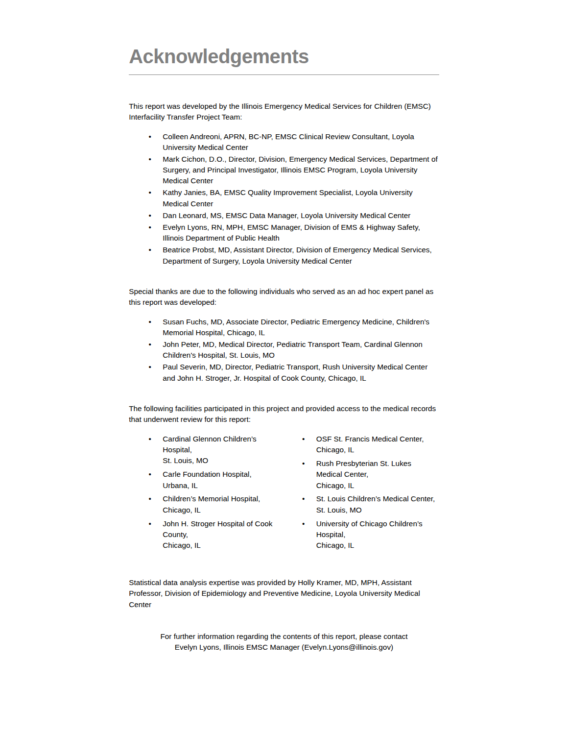Acknowledgements
This report was developed by the Illinois Emergency Medical Services for Children (EMSC) Interfacility Transfer Project Team:
Colleen Andreoni, APRN, BC-NP, EMSC Clinical Review Consultant, Loyola University Medical Center
Mark Cichon, D.O., Director, Division, Emergency Medical Services, Department of Surgery, and Principal Investigator, Illinois EMSC Program, Loyola University Medical Center
Kathy Janies, BA, EMSC Quality Improvement Specialist, Loyola University Medical Center
Dan Leonard, MS, EMSC Data Manager, Loyola University Medical Center
Evelyn Lyons, RN, MPH, EMSC Manager, Division of EMS & Highway Safety, Illinois Department of Public Health
Beatrice Probst, MD, Assistant Director, Division of Emergency Medical Services, Department of Surgery, Loyola University Medical Center
Special thanks are due to the following individuals who served as an ad hoc expert panel as this report was developed:
Susan Fuchs, MD, Associate Director, Pediatric Emergency Medicine, Children's Memorial Hospital, Chicago, IL
John Peter, MD, Medical Director, Pediatric Transport Team, Cardinal Glennon Children's Hospital, St. Louis, MO
Paul Severin, MD, Director, Pediatric Transport, Rush University Medical Center and John H. Stroger, Jr. Hospital of Cook County, Chicago, IL
The following facilities participated in this project and provided access to the medical records that underwent review for this report:
Cardinal Glennon Children’s Hospital,
St. Louis, MO
Carle Foundation Hospital,
Urbana, IL
Children’s Memorial Hospital,
Chicago, IL
John H. Stroger Hospital of Cook County,
Chicago, IL
OSF St. Francis Medical Center,
Chicago, IL
Rush Presbyterian St. Lukes Medical Center,
Chicago, IL
St. Louis Children’s Medical Center,
St. Louis, MO
University of Chicago Children’s Hospital,
Chicago, IL
Statistical data analysis expertise was provided by Holly Kramer, MD, MPH, Assistant Professor, Division of Epidemiology and Preventive Medicine, Loyola University Medical Center
For further information regarding the contents of this report, please contact
Evelyn Lyons, Illinois EMSC Manager (Evelyn.Lyons@illinois.gov)